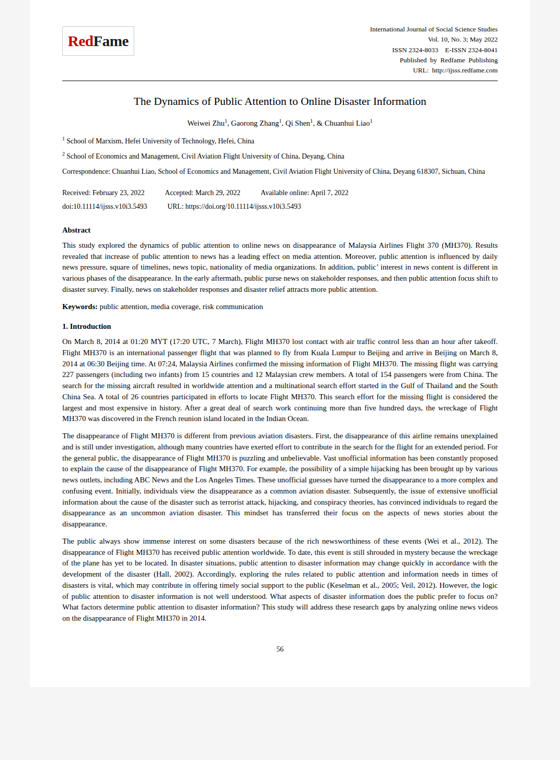Red Fame
International Journal of Social Science Studies
Vol. 10, No. 3; May 2022
ISSN 2324-8033 E-ISSN 2324-8041
Published by Redfame Publishing
URL: http://ijsss.redfame.com
The Dynamics of Public Attention to Online Disaster Information
Weiwei Zhu1, Gaorong Zhang1, Qi Shen1, & Chuanhui Liao1
1 School of Marxism, Hefei University of Technology, Hefei, China
2 School of Economics and Management, Civil Aviation Flight University of China, Deyang, China
Correspondence: Chuanhui Liao, School of Economics and Management, Civil Aviation Flight University of China, Deyang 618307, Sichuan, China
Received: February 23, 2022 Accepted: March 29, 2022 Available online: April 7, 2022
doi:10.11114/ijsss.v10i3.5493 URL: https://doi.org/10.11114/ijsss.v10i3.5493
Abstract
This study explored the dynamics of public attention to online news on disappearance of Malaysia Airlines Flight 370 (MH370). Results revealed that increase of public attention to news has a leading effect on media attention. Moreover, public attention is influenced by daily news pressure, square of timelines, news topic, nationality of media organizations. In addition, public’ interest in news content is different in various phases of the disappearance. In the early aftermath, public purse news on stakeholder responses, and then public attention focus shift to disaster survey. Finally, news on stakeholder responses and disaster relief attracts more public attention.
Keywords: public attention, media coverage, risk communication
1. Introduction
On March 8, 2014 at 01:20 MYT (17:20 UTC, 7 March), Flight MH370 lost contact with air traffic control less than an hour after takeoff. Flight MH370 is an international passenger flight that was planned to fly from Kuala Lumpur to Beijing and arrive in Beijing on March 8, 2014 at 06:30 Beijing time. At 07:24, Malaysia Airlines confirmed the missing information of Flight MH370. The missing flight was carrying 227 passengers (including two infants) from 15 countries and 12 Malaysian crew members. A total of 154 passengers were from China. The search for the missing aircraft resulted in worldwide attention and a multinational search effort started in the Gulf of Thailand and the South China Sea. A total of 26 countries participated in efforts to locate Flight MH370. This search effort for the missing flight is considered the largest and most expensive in history. After a great deal of search work continuing more than five hundred days, the wreckage of Flight MH370 was discovered in the French reunion island located in the Indian Ocean.
The disappearance of Flight MH370 is different from previous aviation disasters. First, the disappearance of this airline remains unexplained and is still under investigation, although many countries have exerted effort to contribute in the search for the flight for an extended period. For the general public, the disappearance of Flight MH370 is puzzling and unbelievable. Vast unofficial information has been constantly proposed to explain the cause of the disappearance of Flight MH370. For example, the possibility of a simple hijacking has been brought up by various news outlets, including ABC News and the Los Angeles Times. These unofficial guesses have turned the disappearance to a more complex and confusing event. Initially, individuals view the disappearance as a common aviation disaster. Subsequently, the issue of extensive unofficial information about the cause of the disaster such as terrorist attack, hijacking, and conspiracy theories, has convinced individuals to regard the disappearance as an uncommon aviation disaster. This mindset has transferred their focus on the aspects of news stories about the disappearance.
The public always show immense interest on some disasters because of the rich newsworthiness of these events (Wei et al., 2012). The disappearance of Flight MH370 has received public attention worldwide. To date, this event is still shrouded in mystery because the wreckage of the plane has yet to be located. In disaster situations, public attention to disaster information may change quickly in accordance with the development of the disaster (Hall, 2002). Accordingly, exploring the rules related to public attention and information needs in times of disasters is vital, which may contribute in offering timely social support to the public (Keselman et al., 2005; Veil, 2012). However, the logic of public attention to disaster information is not well understood. What aspects of disaster information does the public prefer to focus on? What factors determine public attention to disaster information? This study will address these research gaps by analyzing online news videos on the disappearance of Flight MH370 in 2014.
56